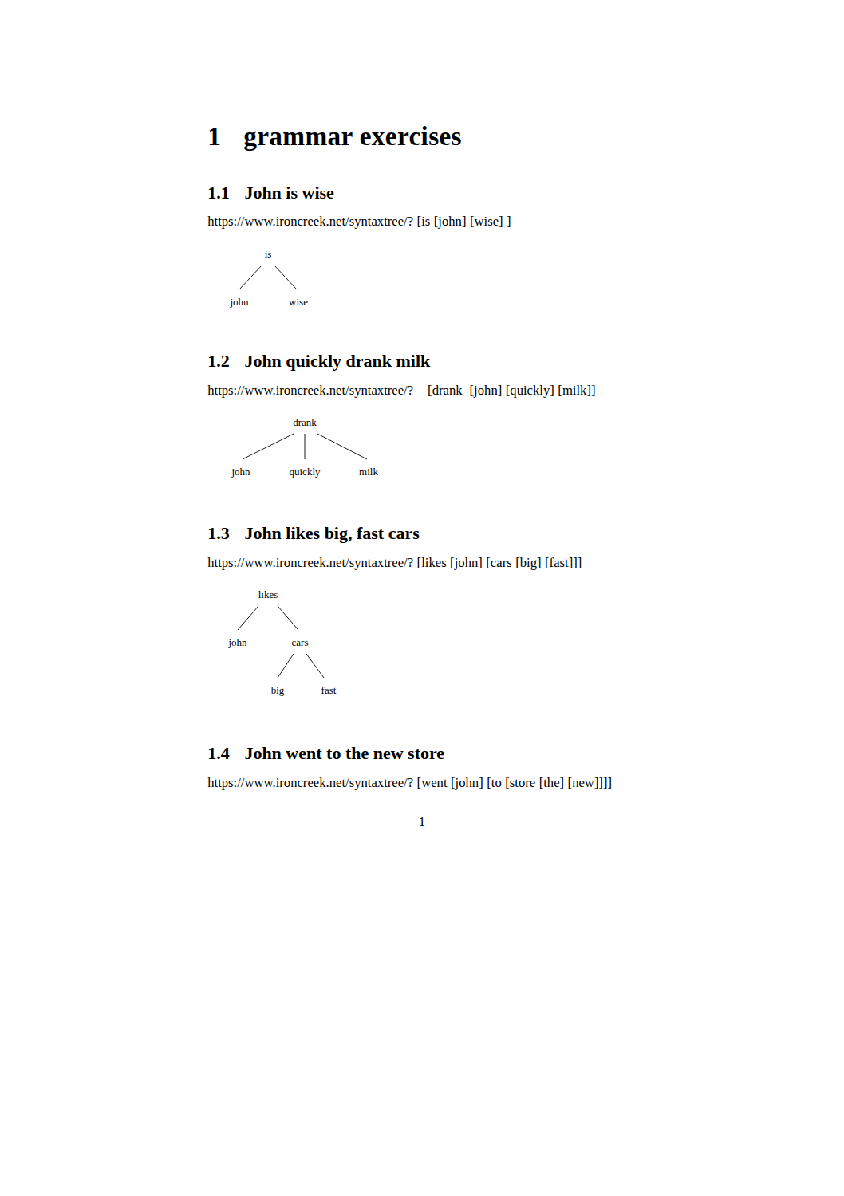1grammar exercises
1.1 John is wise
https://www.ironcreek.net/syntaxtree/? [is [john] [wise] ]
is john wise
1.2 John quickly drank milk
https://www.ironcreek.net/syntaxtree/? [drank [john] [quickly] [milk]]
drank john quickly milk
1.3 John likes big, fast cars
https://www.ironcreek.net/syntaxtree/? [likes [john] [cars [big] [fast]]]
likes john cars big fast
1.4 John went to the new store
https://www.ironcreek.net/syntaxtree/? [went [john] [to [store [the] [new]]]]
1